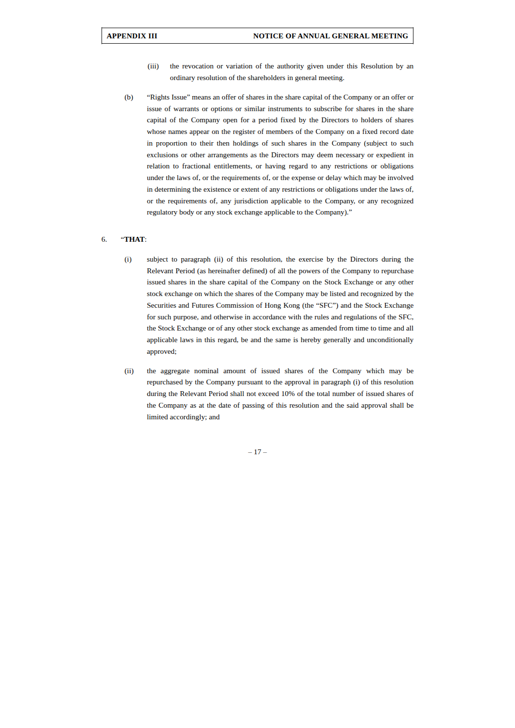APPENDIX III NOTICE OF ANNUAL GENERAL MEETING
(iii) the revocation or variation of the authority given under this Resolution by an ordinary resolution of the shareholders in general meeting.
(b) “Rights Issue” means an offer of shares in the share capital of the Company or an offer or issue of warrants or options or similar instruments to subscribe for shares in the share capital of the Company open for a period fixed by the Directors to holders of shares whose names appear on the register of members of the Company on a fixed record date in proportion to their then holdings of such shares in the Company (subject to such exclusions or other arrangements as the Directors may deem necessary or expedient in relation to fractional entitlements, or having regard to any restrictions or obligations under the laws of, or the requirements of, or the expense or delay which may be involved in determining the existence or extent of any restrictions or obligations under the laws of, or the requirements of, any jurisdiction applicable to the Company, or any recognized regulatory body or any stock exchange applicable to the Company).”
6. “THAT:
(i) subject to paragraph (ii) of this resolution, the exercise by the Directors during the Relevant Period (as hereinafter defined) of all the powers of the Company to repurchase issued shares in the share capital of the Company on the Stock Exchange or any other stock exchange on which the shares of the Company may be listed and recognized by the Securities and Futures Commission of Hong Kong (the “SFC”) and the Stock Exchange for such purpose, and otherwise in accordance with the rules and regulations of the SFC, the Stock Exchange or of any other stock exchange as amended from time to time and all applicable laws in this regard, be and the same is hereby generally and unconditionally approved;
(ii) the aggregate nominal amount of issued shares of the Company which may be repurchased by the Company pursuant to the approval in paragraph (i) of this resolution during the Relevant Period shall not exceed 10% of the total number of issued shares of the Company as at the date of passing of this resolution and the said approval shall be limited accordingly; and
– 17 –